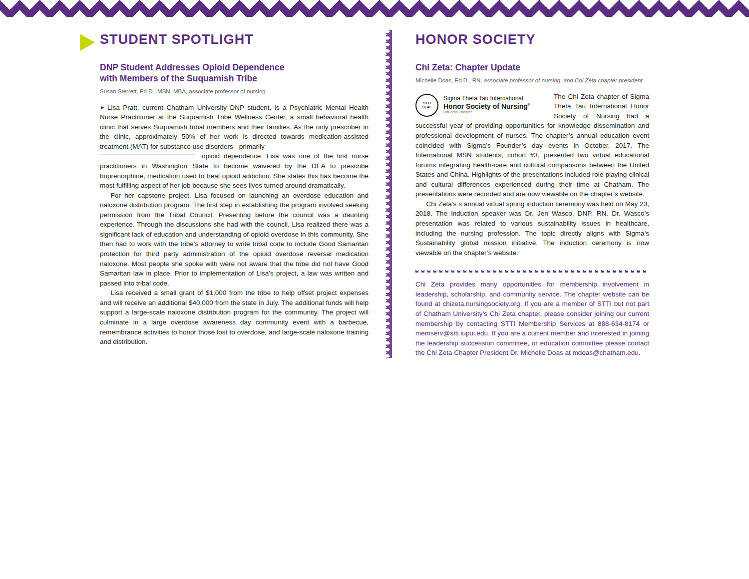Student Spotlight
DNP Student Addresses Opioid Dependence
with Members of the Suquamish Tribe
Susan Sterrett, Ed.D., MSN, MBA, associate professor of nursing
►Lisa Pratt, current Chatham University DNP student, is a Psychiatric Mental Health Nurse Practitioner at the Suquamish Tribe Wellness Center, a small behavioral health clinic that serves Suquamish tribal members and their families. As the only prescriber in the clinic, approximately 50% of her work is directed towards medication-assisted treatment (MAT) for substance use disorders - primarily
opioid dependence. Lisa was one of the first nurse practitioners in Washington State to become waivered by the DEA to prescribe buprenorphine, medication used to treat opioid addiction. She states this has become the most fulfilling aspect of her job because she sees lives turned around dramatically.
For her capstone project, Lisa focused on launching an overdose education and naloxone distribution program. The first step in establishing the program involved seeking permission from the Tribal Council. Presenting before the council was a daunting experience. Through the discussions she had with the council, Lisa realized there was a significant lack of education and understanding of opioid overdose in this community. She then had to work with the tribe’s attorney to write tribal code to include Good Samaritan protection for third party administration of the opioid overdose reversal medication naloxone. Most people she spoke with were not aware that the tribe did not have Good Samaritan law in place. Prior to implementation of Lisa’s project, a law was written and passed into tribal code.
Lisa received a small grant of $1,000 from the tribe to help offset project expenses and will receive an additional $40,000 from the state in July. The additional funds will help support a large-scale naloxone distribution program for the community. The project will culminate in a large overdose awareness day community event with a barbecue, remembrance activities to honor those lost to overdose, and large-scale naloxone training and distribution.
Honor Society
Chi Zeta: Chapter Update
Michelle Doas, Ed.D., RN, associate professor of nursing, and Chi Zeta chapter president
STTI
SEAL
Sigma Theta Tau International
Honor Society of Nursing®
Chi Zeta Chapter
The Chi Zeta chapter of Sigma Theta Tau International Honor Society of Nursing had a successful year of providing opportunities for knowledge dissemination and professional development of nurses. The chapter’s annual education event coincided with Sigma’s Founder’s day events in October, 2017. The International MSN students, cohort #3, presented two virtual educational forums integrating health-care and cultural comparisons between the United States and China. Highlights of the presentations included role playing clinical and cultural differences experienced during their time at Chatham. The presentations were recorded and are now viewable on the chapter’s website.
Chi Zeta’s s annual virtual spring induction ceremony was held on May 23, 2018. The induction speaker was Dr. Jen Wasco, DNP, RN. Dr. Wasco’s presentation was related to various sustainability issues in healthcare, including the nursing profession. The topic directly aligns with Sigma’s Sustainability global mission initiative. The induction ceremony is now viewable on the chapter’s website.
Chi Zeta provides many opportunities for membership involvement in leadership, scholarship, and community service. The chapter website can be found at chizeta.nursingsociety.org. If you are a member of STTI but not part of Chatham University’s Chi Zeta chapter, please consider joining our current membership by contacting STTI Membership Services at 888-634-8174 or memserv@stti.iupui.edu. If you are a current member and interested in joining the leadership succession committee, or education committee please contact the Chi Zeta Chapter President Dr. Michelle Doas at mdoas@chatham.edu.